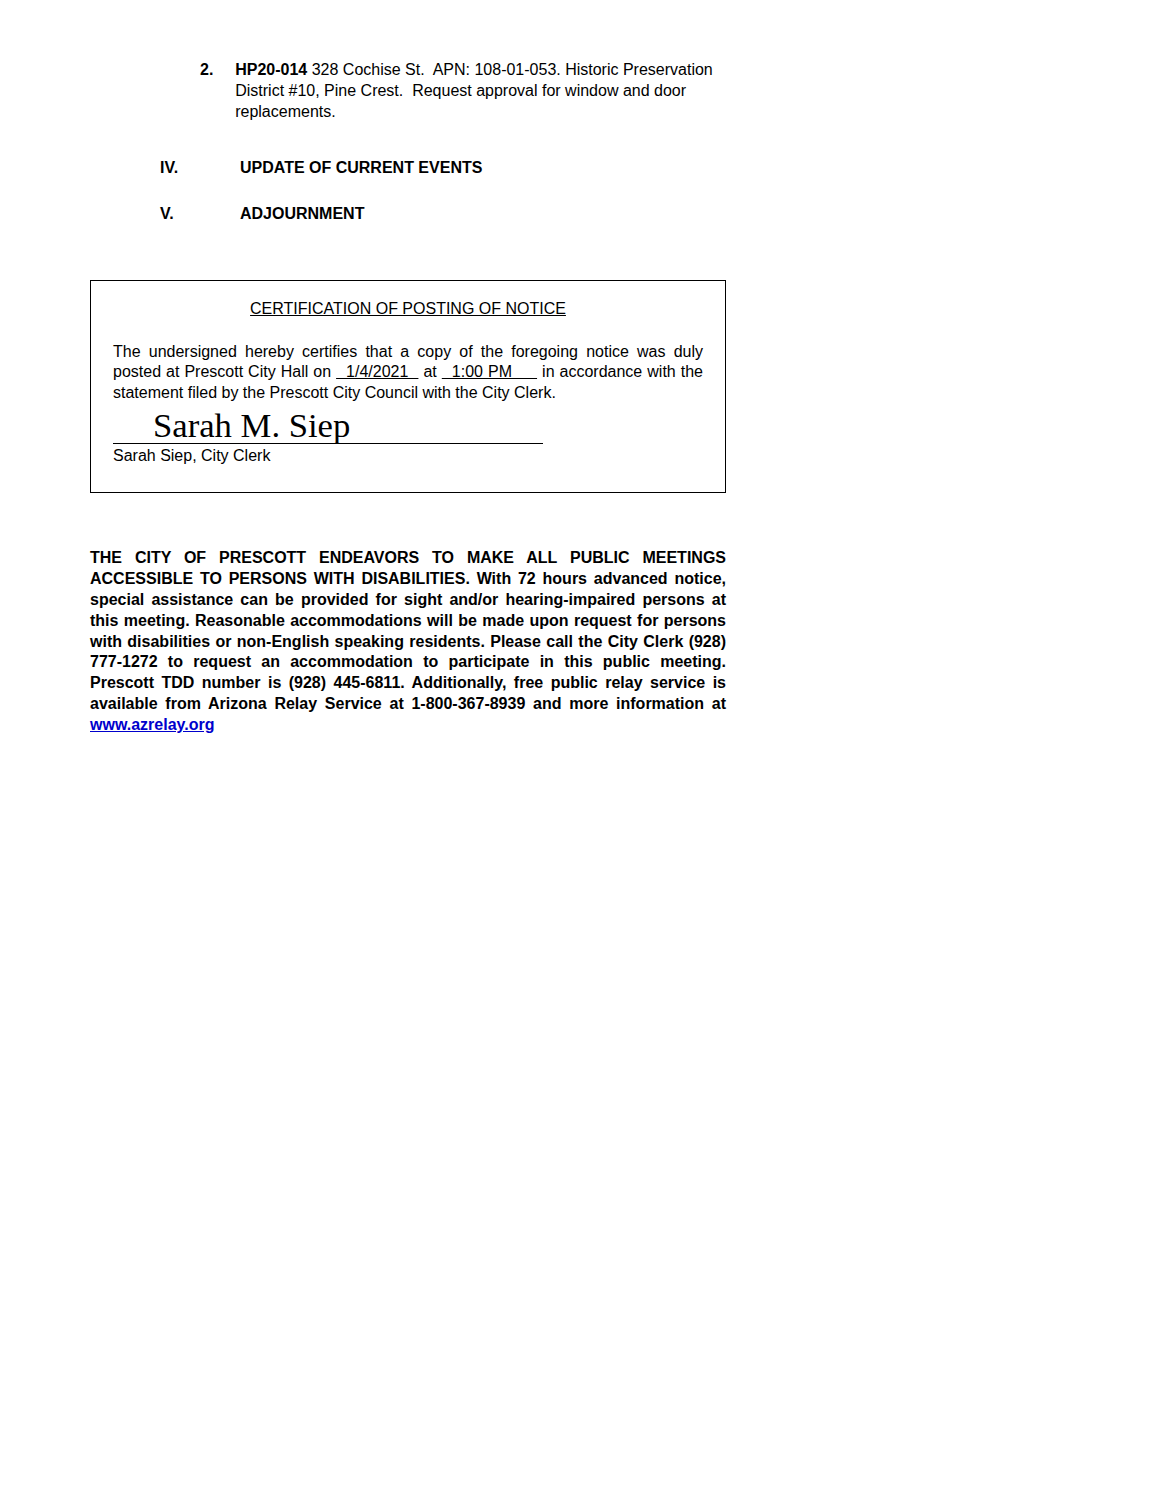2.
HP20-014 328 Cochise St. APN: 108-01-053. Historic Preservation District #10, Pine Crest. Request approval for window and door replacements.
IV.
UPDATE OF CURRENT EVENTS
V.
ADJOURNMENT
CERTIFICATION OF POSTING OF NOTICE
The undersigned hereby certifies that a copy of the foregoing notice was duly posted at Prescott City Hall on 1/4/2021 at 1:00 PM in accordance with the statement filed by the Prescott City Council with the City Clerk.
Sarah M. Siep
Sarah Siep, City Clerk
THE CITY OF PRESCOTT ENDEAVORS TO MAKE ALL PUBLIC MEETINGS ACCESSIBLE TO PERSONS WITH DISABILITIES. With 72 hours advanced notice, special assistance can be provided for sight and/or hearing-impaired persons at this meeting. Reasonable accommodations will be made upon request for persons with disabilities or non-English speaking residents. Please call the City Clerk (928) 777-1272 to request an accommodation to participate in this public meeting. Prescott TDD number is (928) 445-6811. Additionally, free public relay service is available from Arizona Relay Service at 1-800-367-8939 and more information at www.azrelay.org